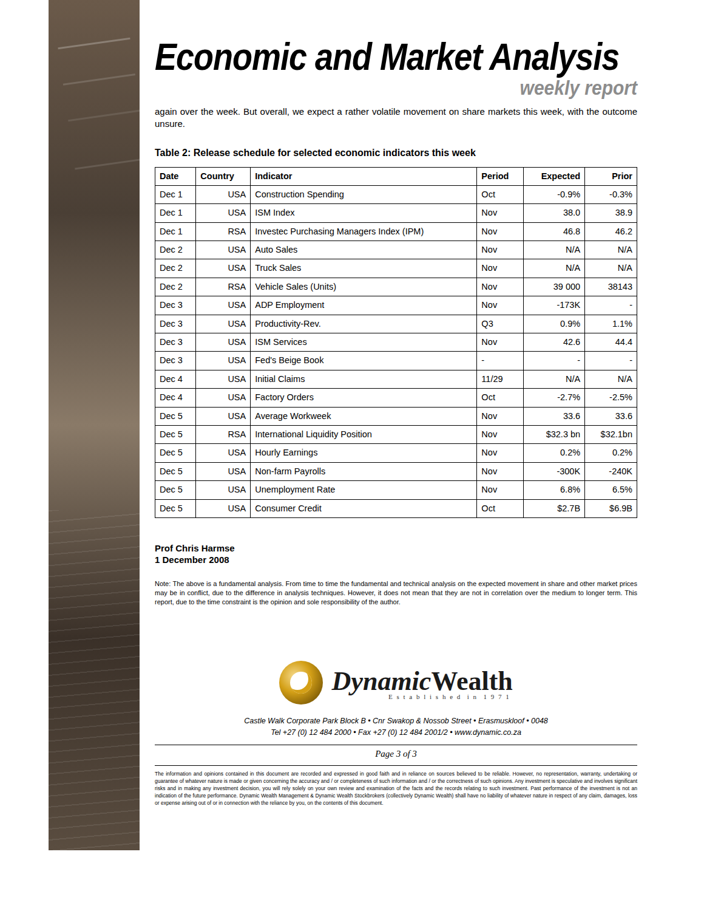Economic and Market Analysis
weekly report
again over the week. But overall, we expect a rather volatile movement on share markets this week, with the outcome unsure.
Table 2: Release schedule for selected economic indicators this week
| Date | Country | Indicator | Period | Expected | Prior |
| --- | --- | --- | --- | --- | --- |
| Dec 1 | USA | Construction Spending | Oct | -0.9% | -0.3% |
| Dec 1 | USA | ISM Index | Nov | 38.0 | 38.9 |
| Dec 1 | RSA | Investec Purchasing Managers Index (IPM) | Nov | 46.8 | 46.2 |
| Dec 2 | USA | Auto Sales | Nov | N/A | N/A |
| Dec 2 | USA | Truck Sales | Nov | N/A | N/A |
| Dec 2 | RSA | Vehicle Sales (Units) | Nov | 39 000 | 38143 |
| Dec 3 | USA | ADP Employment | Nov | -173K | - |
| Dec 3 | USA | Productivity-Rev. | Q3 | 0.9% | 1.1% |
| Dec 3 | USA | ISM Services | Nov | 42.6 | 44.4 |
| Dec 3 | USA | Fed's Beige Book | - | - | - |
| Dec 4 | USA | Initial Claims | 11/29 | N/A | N/A |
| Dec 4 | USA | Factory Orders | Oct | -2.7% | -2.5% |
| Dec 5 | USA | Average Workweek | Nov | 33.6 | 33.6 |
| Dec 5 | RSA | International Liquidity Position | Nov | $32.3 bn | $32.1bn |
| Dec 5 | USA | Hourly Earnings | Nov | 0.2% | 0.2% |
| Dec 5 | USA | Non-farm Payrolls | Nov | -300K | -240K |
| Dec 5 | USA | Unemployment Rate | Nov | 6.8% | 6.5% |
| Dec 5 | USA | Consumer Credit | Oct | $2.7B | $6.9B |
Prof Chris Harmse
1 December 2008
Note: The above is a fundamental analysis. From time to time the fundamental and technical analysis on the expected movement in share and other market prices may be in conflict, due to the difference in analysis techniques. However, it does not mean that they are not in correlation over the medium to longer term. This report, due to the time constraint is the opinion and sole responsibility of the author.
Dynamic Wealth
E s t a b l i s h e d i n 1 9 7 1
Castle Walk Corporate Park Block B • Cnr Swakop & Nossob Street • Erasmuskloof • 0048
Tel +27 (0) 12 484 2000 • Fax +27 (0) 12 484 2001/2 • www.dynamic.co.za
Page 3 of 3
The information and opinions contained in this document are recorded and expressed in good faith and in reliance on sources believed to be reliable. However, no representation, warranty, undertaking or guarantee of whatever nature is made or given concerning the accuracy and / or completeness of such information and / or the correctness of such opinions. Any investment is speculative and involves significant risks and in making any investment decision, you will rely solely on your own review and examination of the facts and the records relating to such investment. Past performance of the investment is not an indication of the future performance. Dynamic Wealth Management & Dynamic Wealth Stockbrokers (collectively Dynamic Wealth) shall have no liability of whatever nature in respect of any claim, damages, loss or expense arising out of or in connection with the reliance by you, on the contents of this document.